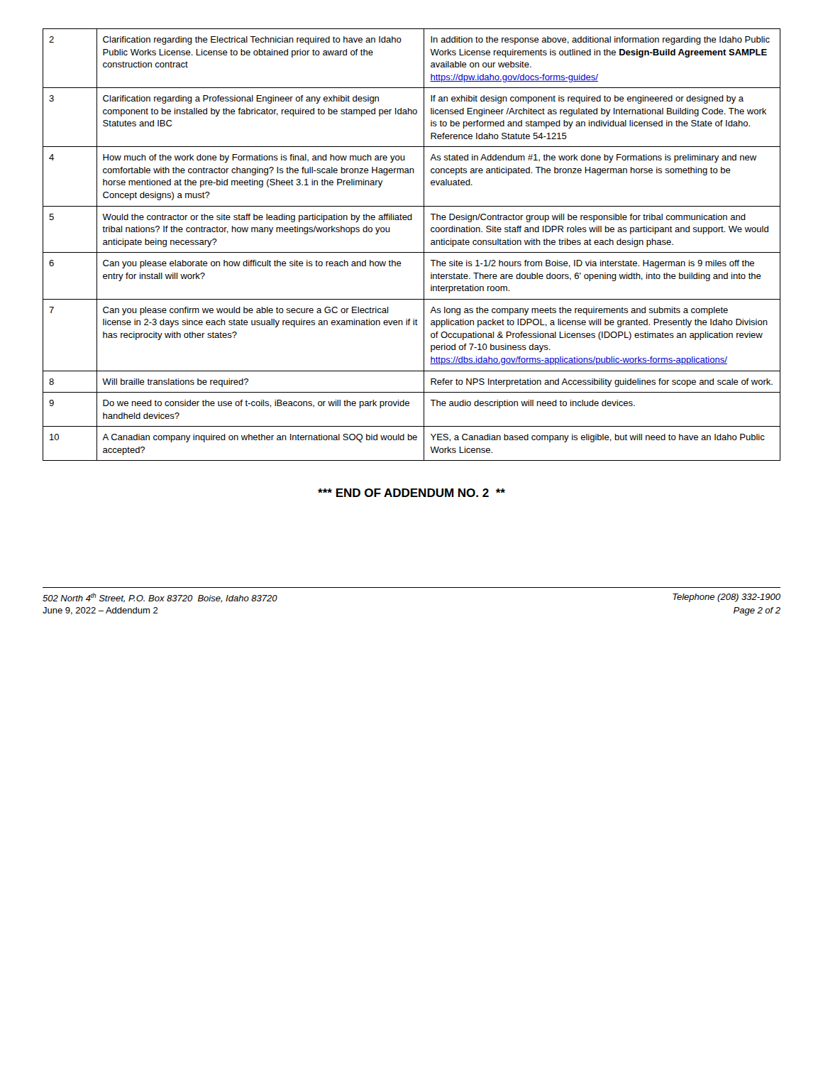| 2 | Clarification regarding the Electrical Technician required to have an Idaho Public Works License. License to be obtained prior to award of the construction contract | In addition to the response above, additional information regarding the Idaho Public Works License requirements is outlined in the Design-Build Agreement SAMPLE available on our website. https://dpw.idaho.gov/docs-forms-guides/ |
| 3 | Clarification regarding a Professional Engineer of any exhibit design component to be installed by the fabricator, required to be stamped per Idaho Statutes and IBC | If an exhibit design component is required to be engineered or designed by a licensed Engineer /Architect as regulated by International Building Code. The work is to be performed and stamped by an individual licensed in the State of Idaho. Reference Idaho Statute 54-1215 |
| 4 | How much of the work done by Formations is final, and how much are you comfortable with the contractor changing? Is the full-scale bronze Hagerman horse mentioned at the pre-bid meeting (Sheet 3.1 in the Preliminary Concept designs) a must? | As stated in Addendum #1, the work done by Formations is preliminary and new concepts are anticipated. The bronze Hagerman horse is something to be evaluated. |
| 5 | Would the contractor or the site staff be leading participation by the affiliated tribal nations? If the contractor, how many meetings/workshops do you anticipate being necessary? | The Design/Contractor group will be responsible for tribal communication and coordination. Site staff and IDPR roles will be as participant and support. We would anticipate consultation with the tribes at each design phase. |
| 6 | Can you please elaborate on how difficult the site is to reach and how the entry for install will work? | The site is 1-1/2 hours from Boise, ID via interstate. Hagerman is 9 miles off the interstate. There are double doors, 6' opening width, into the building and into the interpretation room. |
| 7 | Can you please confirm we would be able to secure a GC or Electrical license in 2-3 days since each state usually requires an examination even if it has reciprocity with other states? | As long as the company meets the requirements and submits a complete application packet to IDPOL, a license will be granted. Presently the Idaho Division of Occupational & Professional Licenses (IDOPL) estimates an application review period of 7-10 business days. https://dbs.idaho.gov/forms-applications/public-works-forms-applications/ |
| 8 | Will braille translations be required? | Refer to NPS Interpretation and Accessibility guidelines for scope and scale of work. |
| 9 | Do we need to consider the use of t-coils, iBeacons, or will the park provide handheld devices? | The audio description will need to include devices. |
| 10 | A Canadian company inquired on whether an International SOQ bid would be accepted? | YES, a Canadian based company is eligible, but will need to have an Idaho Public Works License. |
*** END OF ADDENDUM NO. 2 **
502 North 4th Street, P.O. Box 83720 Boise, Idaho 83720 Telephone (208) 332-1900
June 9, 2022 – Addendum 2 Page 2 of 2